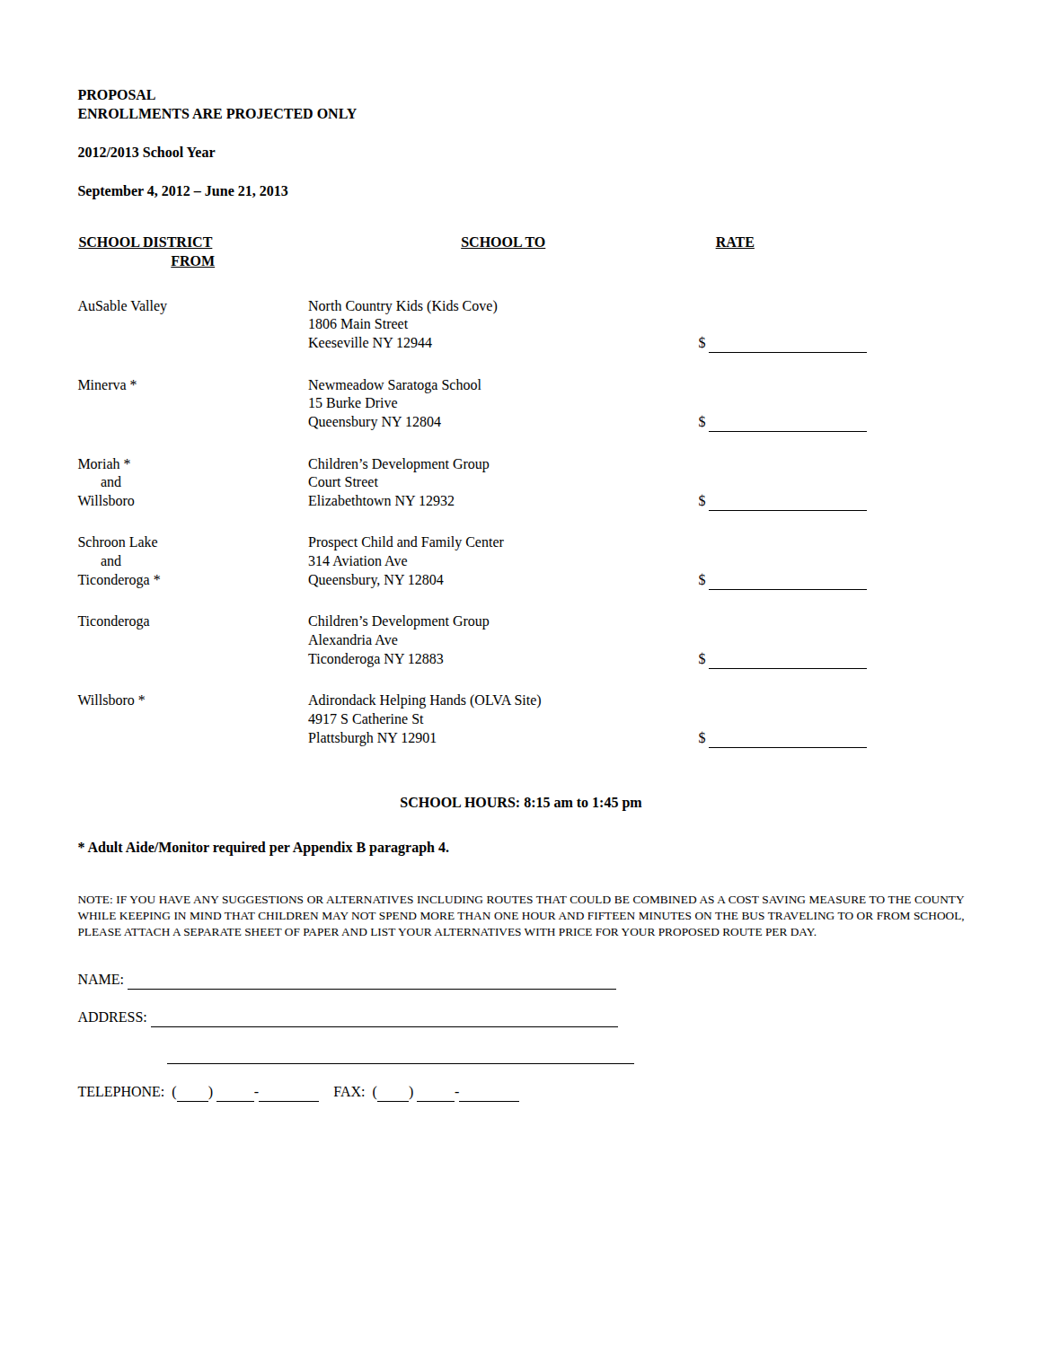PROPOSAL
ENROLLMENTS ARE PROJECTED ONLY
2012/2013 School Year
September 4, 2012 – June 21, 2013
| SCHOOL DISTRICT FROM | SCHOOL TO | RATE |
| --- | --- | --- |
| AuSable Valley | North Country Kids (Kids Cove) 1806 Main Street Keeseville NY 12944 | $ |
| Minerva * | Newmeadow Saratoga School 15 Burke Drive Queensbury NY 12804 | $ |
| Moriah * and Willsboro | Children’s Development Group Court Street Elizabethtown NY 12932 | $ |
| Schroon Lake and Ticonderoga * | Prospect Child and Family Center 314 Aviation Ave Queensbury, NY 12804 | $ |
| Ticonderoga | Children’s Development Group Alexandria Ave Ticonderoga NY 12883 | $ |
| Willsboro * | Adirondack Helping Hands (OLVA Site) 4917 S Catherine St Plattsburgh NY 12901 | $ |
SCHOOL HOURS: 8:15 am to 1:45 pm
* Adult Aide/Monitor required per Appendix B paragraph 4.
NOTE: IF YOU HAVE ANY SUGGESTIONS OR ALTERNATIVES INCLUDING ROUTES THAT COULD BE COMBINED AS A COST SAVING MEASURE TO THE COUNTY WHILE KEEPING IN MIND THAT CHILDREN MAY NOT SPEND MORE THAN ONE HOUR AND FIFTEEN MINUTES ON THE BUS TRAVELING TO OR FROM SCHOOL, PLEASE ATTACH A SEPARATE SHEET OF PAPER AND LIST YOUR ALTERNATIVES WITH PRICE FOR YOUR PROPOSED ROUTE PER DAY.
NAME:
ADDRESS:
TELEPHONE: ( ) - FAX: ( ) -